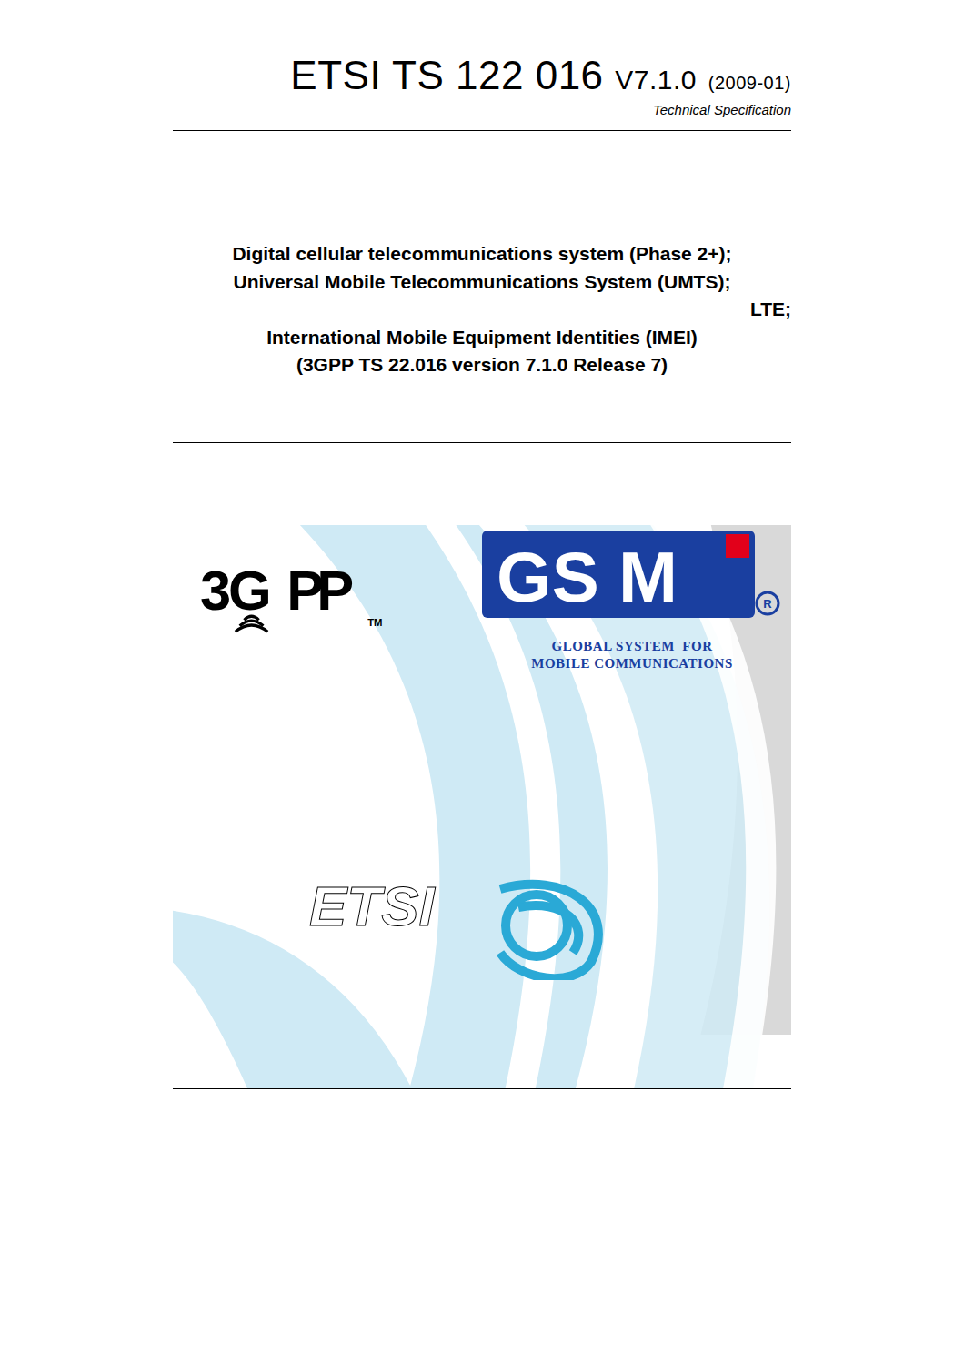ETSI TS 122 016 V7.1.0 (2009-01)
Technical Specification
Digital cellular telecommunications system (Phase 2+);
Universal Mobile Telecommunications System (UMTS);
LTE; International Mobile Equipment Identities (IMEI)
(3GPP TS 22.016 version 7.1.0 Release 7)
3G PP TM
GS M R
GLOBAL SYSTEM FOR
MOBILE COMMUNICATIONS
ETSI